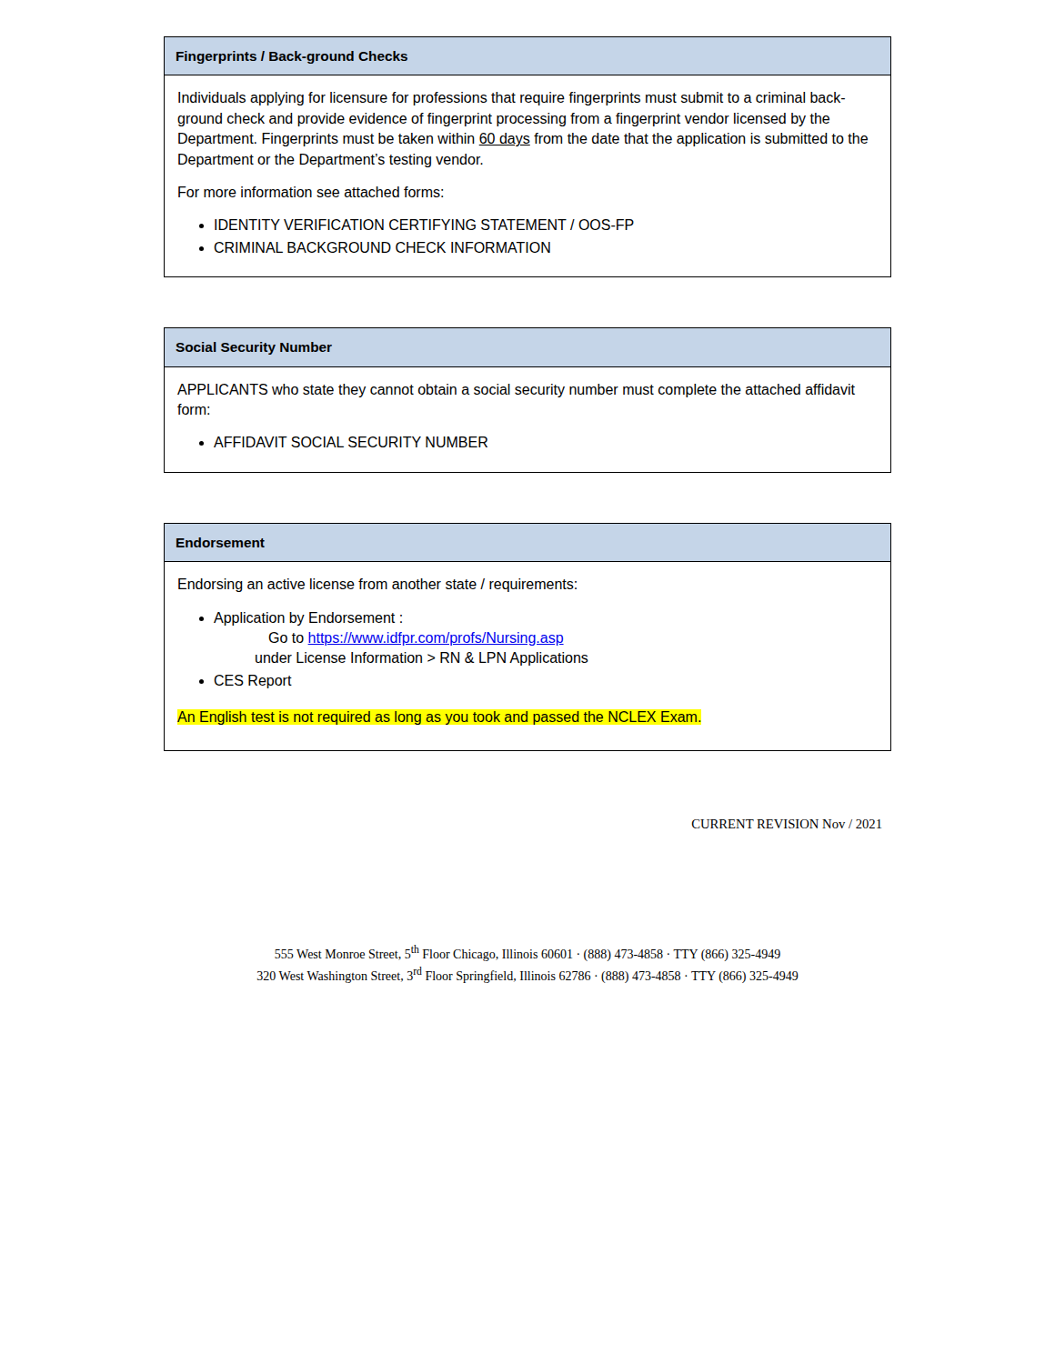Fingerprints / Back-ground Checks
Individuals applying for licensure for professions that require fingerprints must submit to a criminal back-ground check and provide evidence of fingerprint processing from a fingerprint vendor licensed by the Department. Fingerprints must be taken within 60 days from the date that the application is submitted to the Department or the Department’s testing vendor.
For more information see attached forms:
IDENTITY VERIFICATION CERTIFYING STATEMENT / OOS-FP
CRIMINAL BACKGROUND CHECK INFORMATION
Social Security Number
APPLICANTS who state they cannot obtain a social security number must complete the attached affidavit form:
AFFIDAVIT SOCIAL SECURITY NUMBER
Endorsement
Endorsing an active license from another state / requirements:
Application by Endorsement :
Go to https://www.idfpr.com/profs/Nursing.asp
under License Information > RN & LPN Applications
CES Report
An English test is not required as long as you took and passed the NCLEX Exam.
CURRENT REVISION Nov / 2021
555 West Monroe Street, 5th Floor Chicago, Illinois 60601 · (888) 473-4858 · TTY (866) 325-4949
320 West Washington Street, 3rd Floor Springfield, Illinois 62786 · (888) 473-4858 · TTY (866) 325-4949